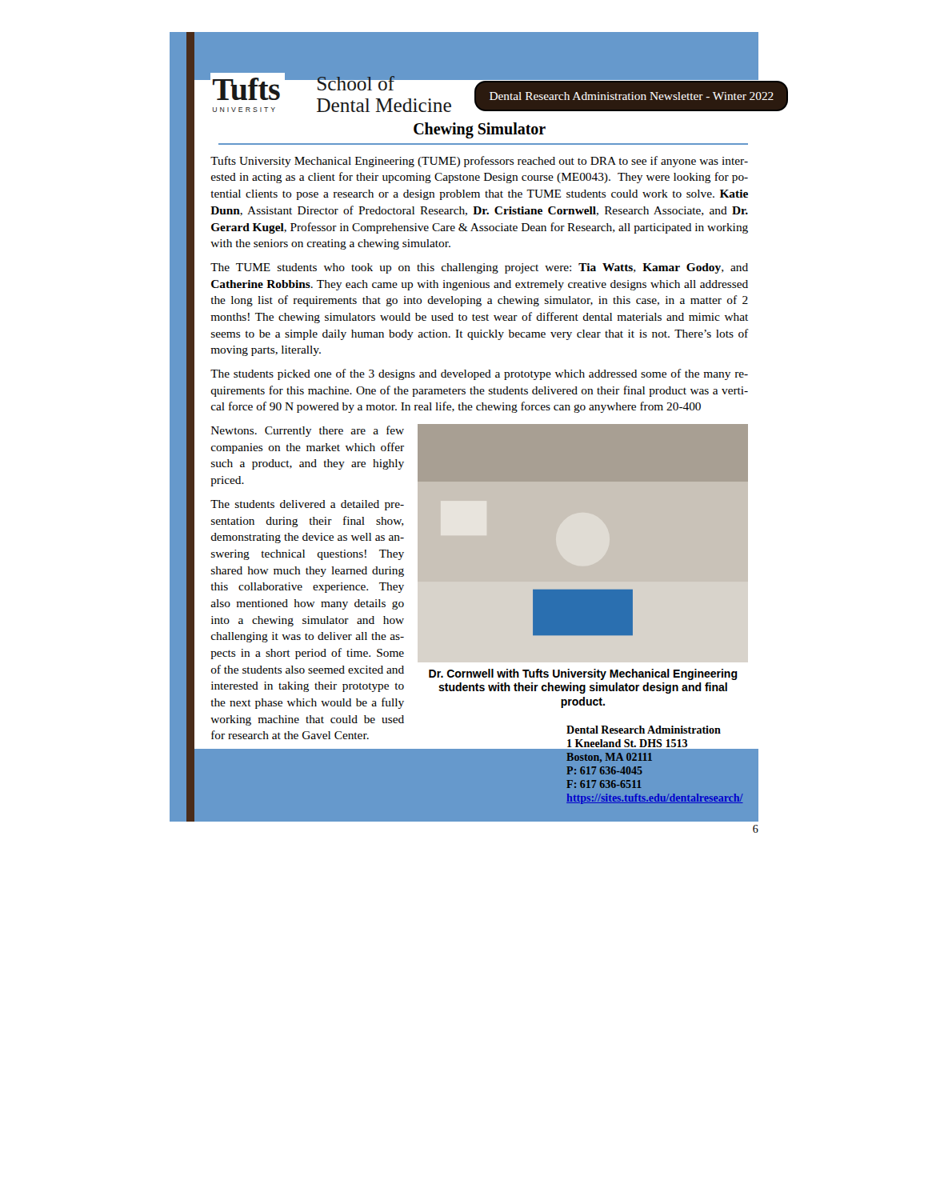Tufts
UNIVERSITY
School of
Dental Medicine
Dental Research Administration Newsletter - Winter 2022
Chewing Simulator
Tufts University Mechanical Engineering (TUME) professors reached out to DRA to see if anyone was interested in acting as a client for their upcoming Capstone Design course (ME0043). They were looking for potential clients to pose a research or a design problem that the TUME students could work to solve. Katie Dunn, Assistant Director of Predoctoral Research, Dr. Cristiane Cornwell, Research Associate, and Dr. Gerard Kugel, Professor in Comprehensive Care & Associate Dean for Research, all participated in working with the seniors on creating a chewing simulator.
The TUME students who took up on this challenging project were: Tia Watts, Kamar Godoy, and Catherine Robbins. They each came up with ingenious and extremely creative designs which all addressed the long list of requirements that go into developing a chewing simulator, in this case, in a matter of 2 months! The chewing simulators would be used to test wear of different dental materials and mimic what seems to be a simple daily human body action. It quickly became very clear that it is not. There’s lots of moving parts, literally.
The students picked one of the 3 designs and developed a prototype which addressed some of the many requirements for this machine. One of the parameters the students delivered on their final product was a vertical force of 90 N powered by a motor. In real life, the chewing forces can go anywhere from 20-400
Dr. Cornwell with Tufts University Mechanical Engineering students with their chewing simulator design and final product.
Newtons. Currently there are a few companies on the market which offer such a product, and they are highly priced.
The students delivered a detailed presentation during their final show, demonstrating the device as well as answering technical questions! They shared how much they learned during this collaborative experience. They also mentioned how many details go into a chewing simulator and how challenging it was to deliver all the aspects in a short period of time. Some of the students also seemed excited and interested in taking their prototype to the next phase which would be a fully working machine that could be used for research at the Gavel Center.
Dental Research Administration
1 Kneeland St. DHS 1513
Boston, MA 02111
P: 617 636-4045
F: 617 636-6511
https://sites.tufts.edu/dentalresearch/
6